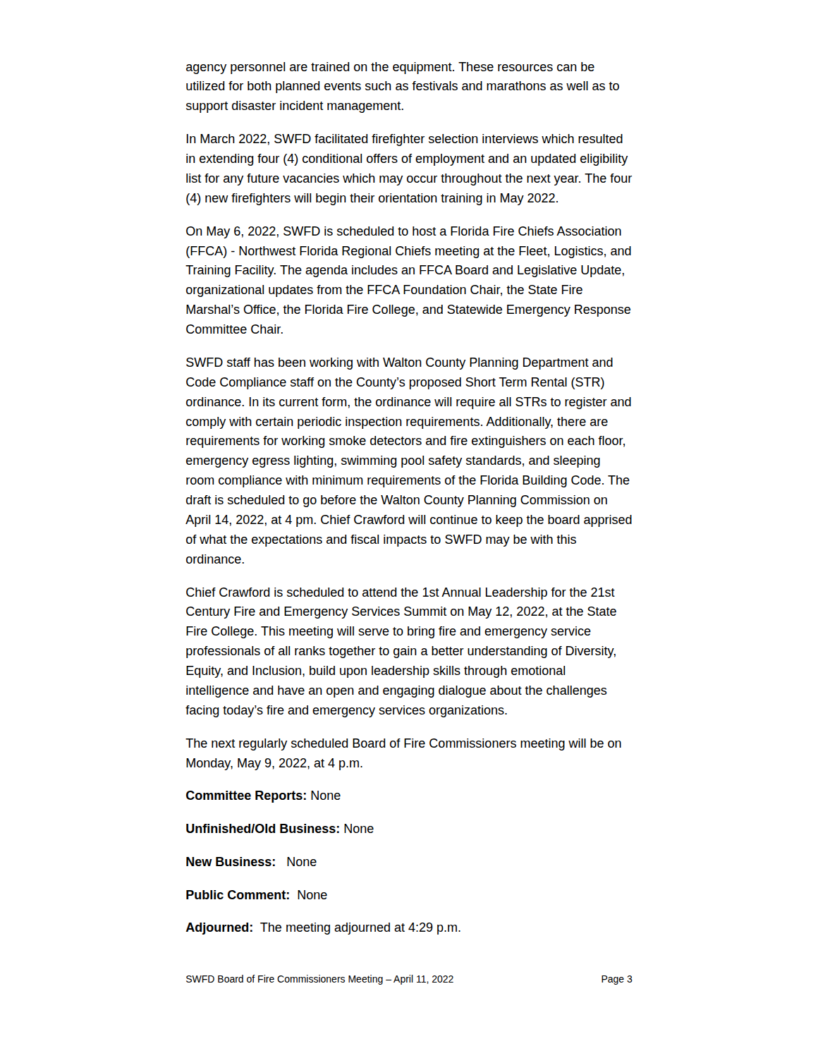agency personnel are trained on the equipment. These resources can be utilized for both planned events such as festivals and marathons as well as to support disaster incident management.
In March 2022, SWFD facilitated firefighter selection interviews which resulted in extending four (4) conditional offers of employment and an updated eligibility list for any future vacancies which may occur throughout the next year. The four (4) new firefighters will begin their orientation training in May 2022.
On May 6, 2022, SWFD is scheduled to host a Florida Fire Chiefs Association (FFCA) - Northwest Florida Regional Chiefs meeting at the Fleet, Logistics, and Training Facility. The agenda includes an FFCA Board and Legislative Update, organizational updates from the FFCA Foundation Chair, the State Fire Marshal’s Office, the Florida Fire College, and Statewide Emergency Response Committee Chair.
SWFD staff has been working with Walton County Planning Department and Code Compliance staff on the County’s proposed Short Term Rental (STR) ordinance. In its current form, the ordinance will require all STRs to register and comply with certain periodic inspection requirements. Additionally, there are requirements for working smoke detectors and fire extinguishers on each floor, emergency egress lighting, swimming pool safety standards, and sleeping room compliance with minimum requirements of the Florida Building Code. The draft is scheduled to go before the Walton County Planning Commission on April 14, 2022, at 4 pm. Chief Crawford will continue to keep the board apprised of what the expectations and fiscal impacts to SWFD may be with this ordinance.
Chief Crawford is scheduled to attend the 1st Annual Leadership for the 21st Century Fire and Emergency Services Summit on May 12, 2022, at the State Fire College. This meeting will serve to bring fire and emergency service professionals of all ranks together to gain a better understanding of Diversity, Equity, and Inclusion, build upon leadership skills through emotional intelligence and have an open and engaging dialogue about the challenges facing today’s fire and emergency services organizations.
The next regularly scheduled Board of Fire Commissioners meeting will be on Monday, May 9, 2022, at 4 p.m.
Committee Reports: None
Unfinished/Old Business: None
New Business: None
Public Comment: None
Adjourned: The meeting adjourned at 4:29 p.m.
SWFD Board of Fire Commissioners Meeting – April 11, 2022
Page 3